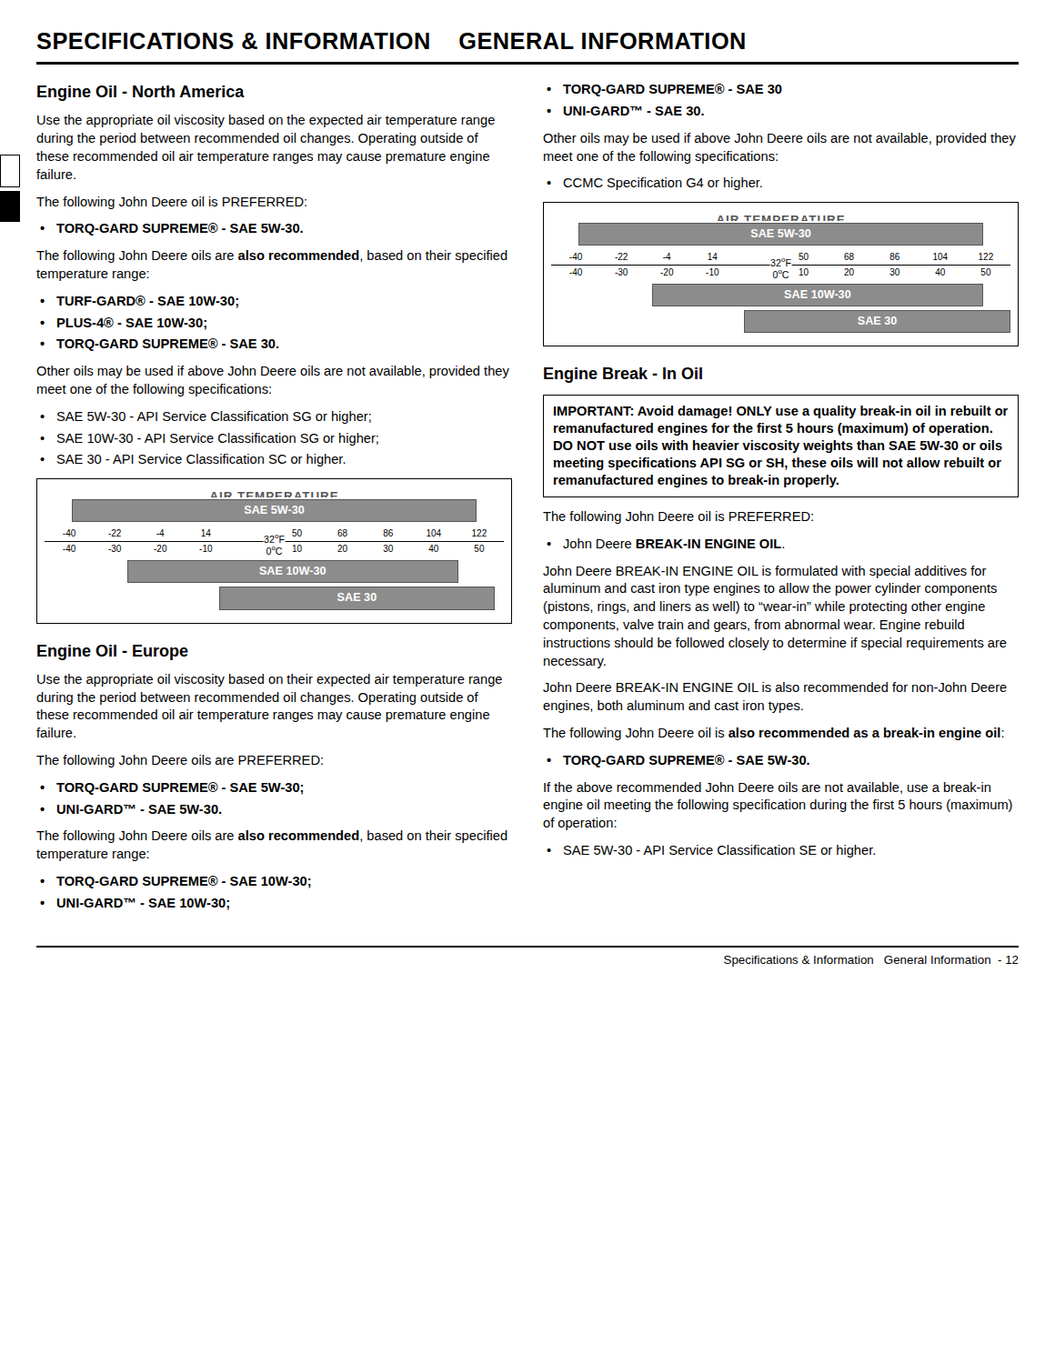SPECIFICATIONS & INFORMATION GENERAL INFORMATION
Engine Oil - North America
Use the appropriate oil viscosity based on the expected air temperature range during the period between recommended oil changes. Operating outside of these recommended oil air temperature ranges may cause premature engine failure.
The following John Deere oil is PREFERRED:
TORQ-GARD SUPREME® - SAE 5W-30.
The following John Deere oils are also recommended, based on their specified temperature range:
TURF-GARD® - SAE 10W-30;
PLUS-4® - SAE 10W-30;
TORQ-GARD SUPREME® - SAE 30.
Other oils may be used if above John Deere oils are not available, provided they meet one of the following specifications:
SAE 5W-30 - API Service Classification SG or higher;
SAE 10W-30 - API Service Classification SG or higher;
SAE 30 - API Service Classification SC or higher.
AIR TEMPERATURE
SAE 5W-30
-40-22-414 506886104122
-40-30-20-10 1020304050
32oF
0oC
SAE 10W-30
SAE 30
Engine Oil - Europe
Use the appropriate oil viscosity based on their expected air temperature range during the period between recommended oil changes. Operating outside of these recommended oil air temperature ranges may cause premature engine failure.
The following John Deere oils are PREFERRED:
TORQ-GARD SUPREME® - SAE 5W-30;
UNI-GARD™ - SAE 5W-30.
The following John Deere oils are also recommended, based on their specified temperature range:
TORQ-GARD SUPREME® - SAE 10W-30;
UNI-GARD™ - SAE 10W-30;
TORQ-GARD SUPREME® - SAE 30
UNI-GARD™ - SAE 30.
Other oils may be used if above John Deere oils are not available, provided they meet one of the following specifications:
CCMC Specification G4 or higher.
AIR TEMPERATURE
SAE 5W-30
-40-22-414 506886104122
-40-30-20-10 1020304050
32oF
0oC
SAE 10W-30
SAE 30
Engine Break - In Oil
IMPORTANT: Avoid damage! ONLY use a quality break-in oil in rebuilt or remanufactured engines for the first 5 hours (maximum) of operation. DO NOT use oils with heavier viscosity weights than SAE 5W-30 or oils meeting specifications API SG or SH, these oils will not allow rebuilt or remanufactured engines to break-in properly.
The following John Deere oil is PREFERRED:
John Deere BREAK-IN ENGINE OIL.
John Deere BREAK-IN ENGINE OIL is formulated with special additives for aluminum and cast iron type engines to allow the power cylinder components (pistons, rings, and liners as well) to “wear-in” while protecting other engine components, valve train and gears, from abnormal wear. Engine rebuild instructions should be followed closely to determine if special requirements are necessary.
John Deere BREAK-IN ENGINE OIL is also recommended for non-John Deere engines, both aluminum and cast iron types.
The following John Deere oil is also recommended as a break-in engine oil:
TORQ-GARD SUPREME® - SAE 5W-30.
If the above recommended John Deere oils are not available, use a break-in engine oil meeting the following specification during the first 5 hours (maximum) of operation:
SAE 5W-30 - API Service Classification SE or higher.
Specifications & Information General Information - 12